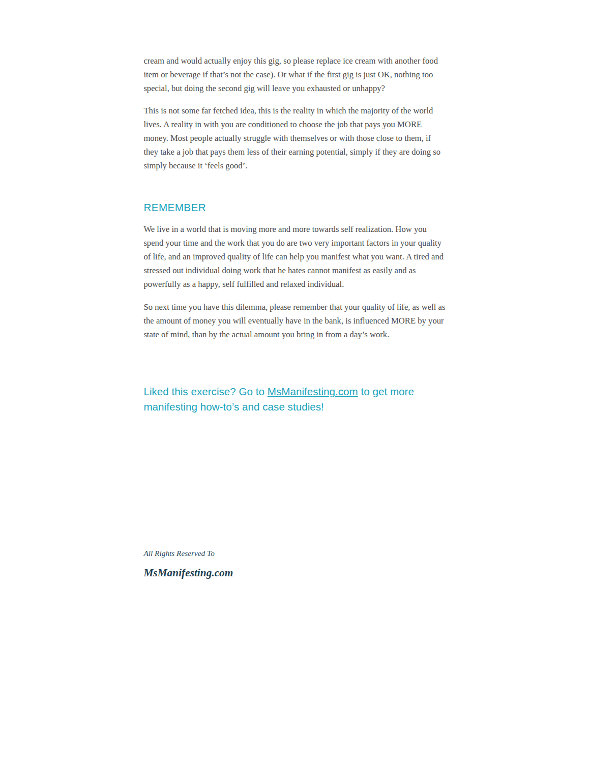cream and would actually enjoy this gig, so please replace ice cream with another food item or beverage if that’s not the case). Or what if the first gig is just OK, nothing too special, but doing the second gig will leave you exhausted or unhappy?
This is not some far fetched idea, this is the reality in which the majority of the world lives. A reality in with you are conditioned to choose the job that pays you MORE money. Most people actually struggle with themselves or with those close to them, if they take a job that pays them less of their earning potential, simply if they are doing so simply because it ‘feels good’.
REMEMBER
We live in a world that is moving more and more towards self realization. How you spend your time and the work that you do are two very important factors in your quality of life, and an improved quality of life can help you manifest what you want. A tired and stressed out individual doing work that he hates cannot manifest as easily and as powerfully as a happy, self fulfilled and relaxed individual.
So next time you have this dilemma, please remember that your quality of life, as well as the amount of money you will eventually have in the bank, is influenced MORE by your state of mind, than by the actual amount you bring in from a day’s work.
Liked this exercise? Go to MsManifesting.com to get more manifesting how-to’s and case studies!
All Rights Reserved To
MsManifesting.com